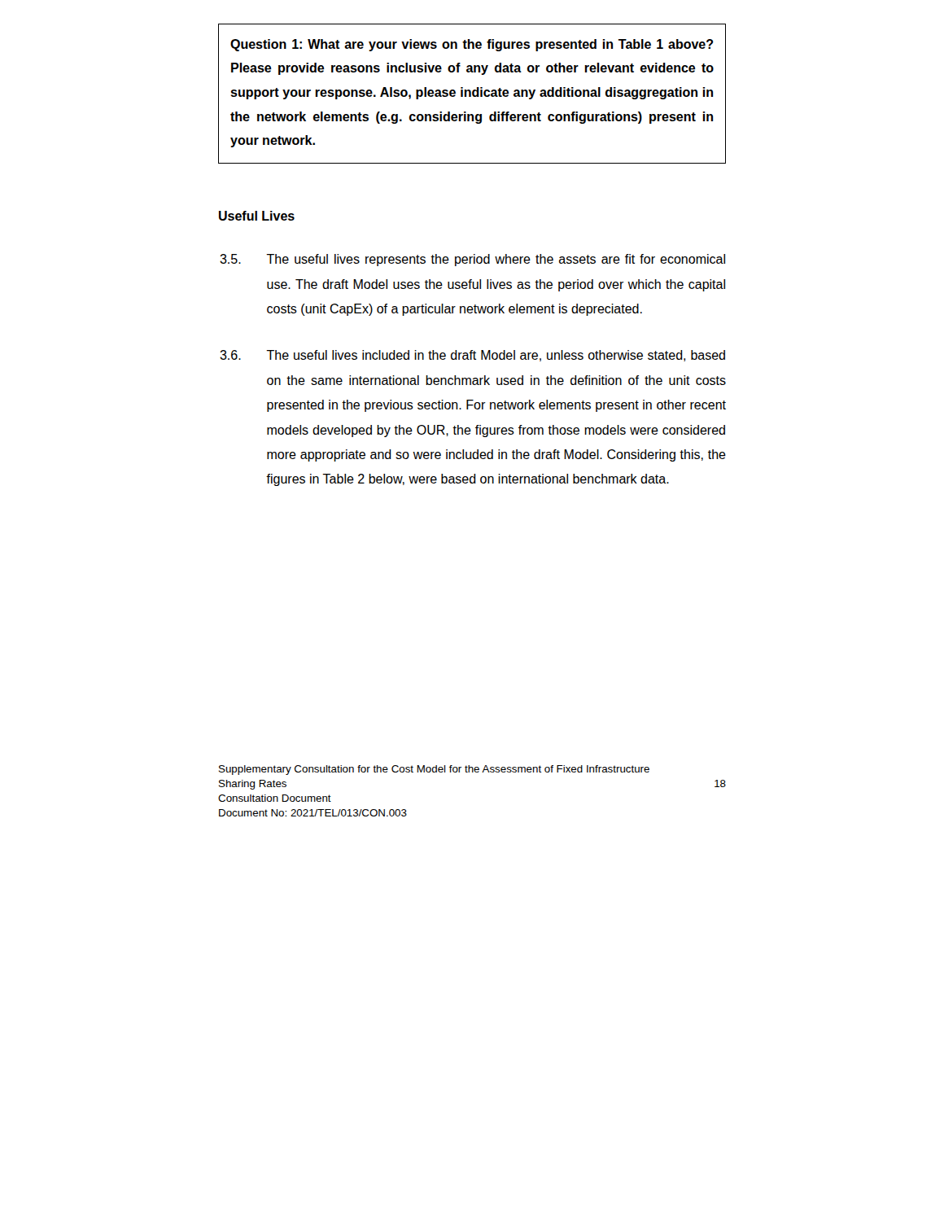Question 1: What are your views on the figures presented in Table 1 above? Please provide reasons inclusive of any data or other relevant evidence to support your response. Also, please indicate any additional disaggregation in the network elements (e.g. considering different configurations) present in your network.
Useful Lives
3.5.
The useful lives represents the period where the assets are fit for economical use. The draft Model uses the useful lives as the period over which the capital costs (unit CapEx) of a particular network element is depreciated.
3.6.
The useful lives included in the draft Model are, unless otherwise stated, based on the same international benchmark used in the definition of the unit costs presented in the previous section. For network elements present in other recent models developed by the OUR, the figures from those models were considered more appropriate and so were included in the draft Model. Considering this, the figures in Table 2 below, were based on international benchmark data.
Supplementary Consultation for the Cost Model for the Assessment of Fixed Infrastructure
Sharing Rates 18
Consultation Document
Document No: 2021/TEL/013/CON.003